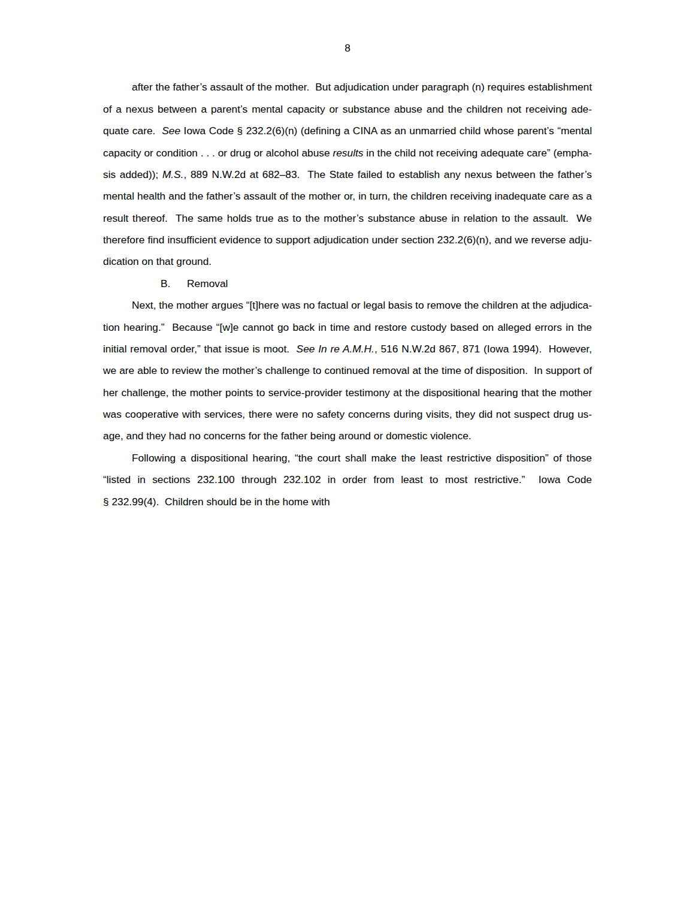8
after the father’s assault of the mother. But adjudication under paragraph (n) requires establishment of a nexus between a parent’s mental capacity or substance abuse and the children not receiving adequate care. See Iowa Code § 232.2(6)(n) (defining a CINA as an unmarried child whose parent’s “mental capacity or condition . . . or drug or alcohol abuse results in the child not receiving adequate care” (emphasis added)); M.S., 889 N.W.2d at 682–83. The State failed to establish any nexus between the father’s mental health and the father’s assault of the mother or, in turn, the children receiving inadequate care as a result thereof. The same holds true as to the mother’s substance abuse in relation to the assault. We therefore find insufficient evidence to support adjudication under section 232.2(6)(n), and we reverse adjudication on that ground.
B. Removal
Next, the mother argues “[t]here was no factual or legal basis to remove the children at the adjudication hearing.” Because “[w]e cannot go back in time and restore custody based on alleged errors in the initial removal order,” that issue is moot. See In re A.M.H., 516 N.W.2d 867, 871 (Iowa 1994). However, we are able to review the mother’s challenge to continued removal at the time of disposition. In support of her challenge, the mother points to service-provider testimony at the dispositional hearing that the mother was cooperative with services, there were no safety concerns during visits, they did not suspect drug usage, and they had no concerns for the father being around or domestic violence.
Following a dispositional hearing, “the court shall make the least restrictive disposition” of those “listed in sections 232.100 through 232.102 in order from least to most restrictive.” Iowa Code § 232.99(4). Children should be in the home with